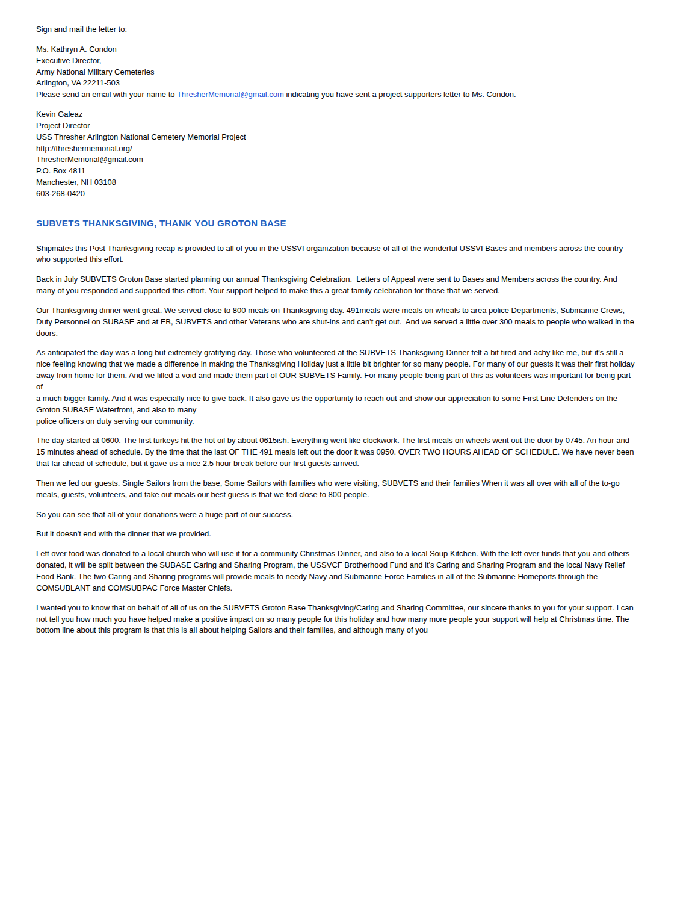Sign and mail the letter to:
Ms. Kathryn A. Condon
Executive Director,
Army National Military Cemeteries
Arlington, VA 22211-503
Please send an email with your name to ThresherMemorial@gmail.com indicating you have sent a project supporters letter to Ms. Condon.
Kevin Galeaz
Project Director
USS Thresher Arlington National Cemetery Memorial Project
http://threshermemorial.org/
ThresherMemorial@gmail.com
P.O. Box 4811
Manchester, NH 03108
603-268-0420
SUBVETS THANKSGIVING, THANK YOU GROTON BASE
Shipmates this Post Thanksgiving recap is provided to all of you in the USSVI organization because of all of the wonderful USSVI Bases and members across the country who supported this effort.
Back in July SUBVETS Groton Base started planning our annual Thanksgiving Celebration. Letters of Appeal were sent to Bases and Members across the country. And many of you responded and supported this effort. Your support helped to make this a great family celebration for those that we served.
Our Thanksgiving dinner went great. We served close to 800 meals on Thanksgiving day. 491meals were meals on wheals to area police Departments, Submarine Crews, Duty Personnel on SUBASE and at EB, SUBVETS and other Veterans who are shut-ins and can't get out. And we served a little over 300 meals to people who walked in the doors.
As anticipated the day was a long but extremely gratifying day. Those who volunteered at the SUBVETS Thanksgiving Dinner felt a bit tired and achy like me, but it's still a nice feeling knowing that we made a difference in making the Thanksgiving Holiday just a little bit brighter for so many people. For many of our guests it was their first holiday away from home for them. And we filled a void and made them part of OUR SUBVETS Family. For many people being part of this as volunteers was important for being part of
a much bigger family. And it was especially nice to give back. It also gave us the opportunity to reach out and show our appreciation to some First Line Defenders on the Groton SUBASE Waterfront, and also to many
police officers on duty serving our community.
The day started at 0600. The first turkeys hit the hot oil by about 0615ish. Everything went like clockwork. The first meals on wheels went out the door by 0745. An hour and 15 minutes ahead of schedule. By the time that the last OF THE 491 meals left out the door it was 0950. OVER TWO HOURS AHEAD OF SCHEDULE. We have never been that far ahead of schedule, but it gave us a nice 2.5 hour break before our first guests arrived.
Then we fed our guests. Single Sailors from the base, Some Sailors with families who were visiting, SUBVETS and their families When it was all over with all of the to-go meals, guests, volunteers, and take out meals our best guess is that we fed close to 800 people.
So you can see that all of your donations were a huge part of our success.
But it doesn't end with the dinner that we provided.
Left over food was donated to a local church who will use it for a community Christmas Dinner, and also to a local Soup Kitchen. With the left over funds that you and others donated, it will be split between the SUBASE Caring and Sharing Program, the USSVCF Brotherhood Fund and it's Caring and Sharing Program and the local Navy Relief Food Bank. The two Caring and Sharing programs will provide meals to needy Navy and Submarine Force Families in all of the Submarine Homeports through the COMSUBLANT and COMSUBPAC Force Master Chiefs.
I wanted you to know that on behalf of all of us on the SUBVETS Groton Base Thanksgiving/Caring and Sharing Committee, our sincere thanks to you for your support. I can not tell you how much you have helped make a positive impact on so many people for this holiday and how many more people your support will help at Christmas time. The bottom line about this program is that this is all about helping Sailors and their families, and although many of you